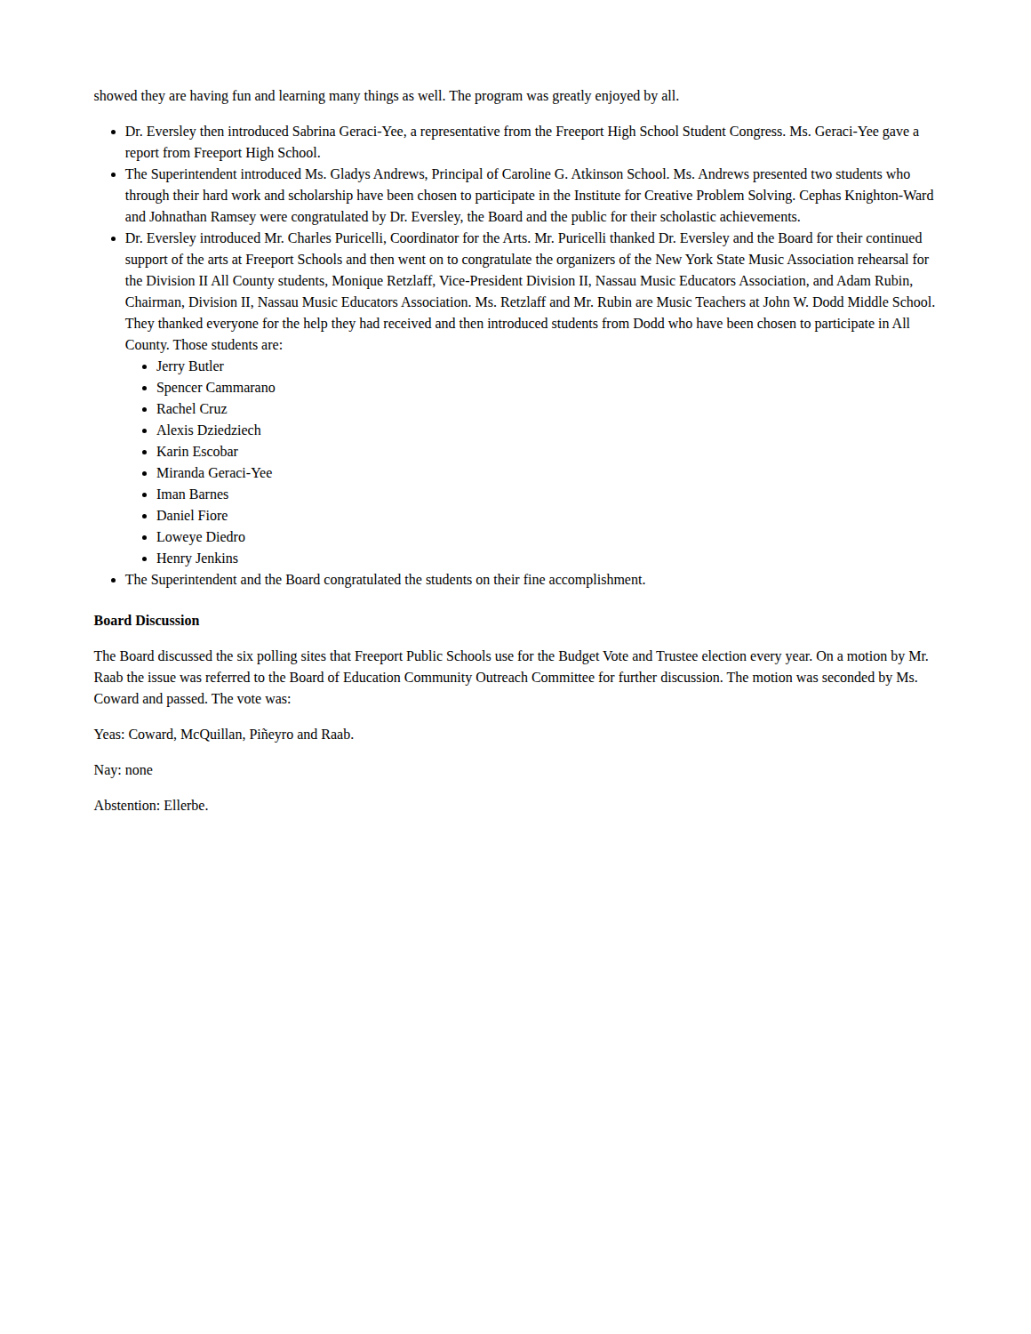showed they are having fun and learning many things as well. The program was greatly enjoyed by all.
Dr. Eversley then introduced Sabrina Geraci-Yee, a representative from the Freeport High School Student Congress. Ms. Geraci-Yee gave a report from Freeport High School.
The Superintendent introduced Ms. Gladys Andrews, Principal of Caroline G. Atkinson School. Ms. Andrews presented two students who through their hard work and scholarship have been chosen to participate in the Institute for Creative Problem Solving. Cephas Knighton-Ward and Johnathan Ramsey were congratulated by Dr. Eversley, the Board and the public for their scholastic achievements.
Dr. Eversley introduced Mr. Charles Puricelli, Coordinator for the Arts. Mr. Puricelli thanked Dr. Eversley and the Board for their continued support of the arts at Freeport Schools and then went on to congratulate the organizers of the New York State Music Association rehearsal for the Division II All County students, Monique Retzlaff, Vice-President Division II, Nassau Music Educators Association, and Adam Rubin, Chairman, Division II, Nassau Music Educators Association. Ms. Retzlaff and Mr. Rubin are Music Teachers at John W. Dodd Middle School. They thanked everyone for the help they had received and then introduced students from Dodd who have been chosen to participate in All County. Those students are:
Jerry Butler
Spencer Cammarano
Rachel Cruz
Alexis Dziedziech
Karin Escobar
Miranda Geraci-Yee
Iman Barnes
Daniel Fiore
Loweye Diedro
Henry Jenkins
The Superintendent and the Board congratulated the students on their fine accomplishment.
Board Discussion
The Board discussed the six polling sites that Freeport Public Schools use for the Budget Vote and Trustee election every year. On a motion by Mr. Raab the issue was referred to the Board of Education Community Outreach Committee for further discussion. The motion was seconded by Ms. Coward and passed. The vote was:
Yeas: Coward, McQuillan, Piñeyro and Raab.
Nay: none
Abstention: Ellerbe.